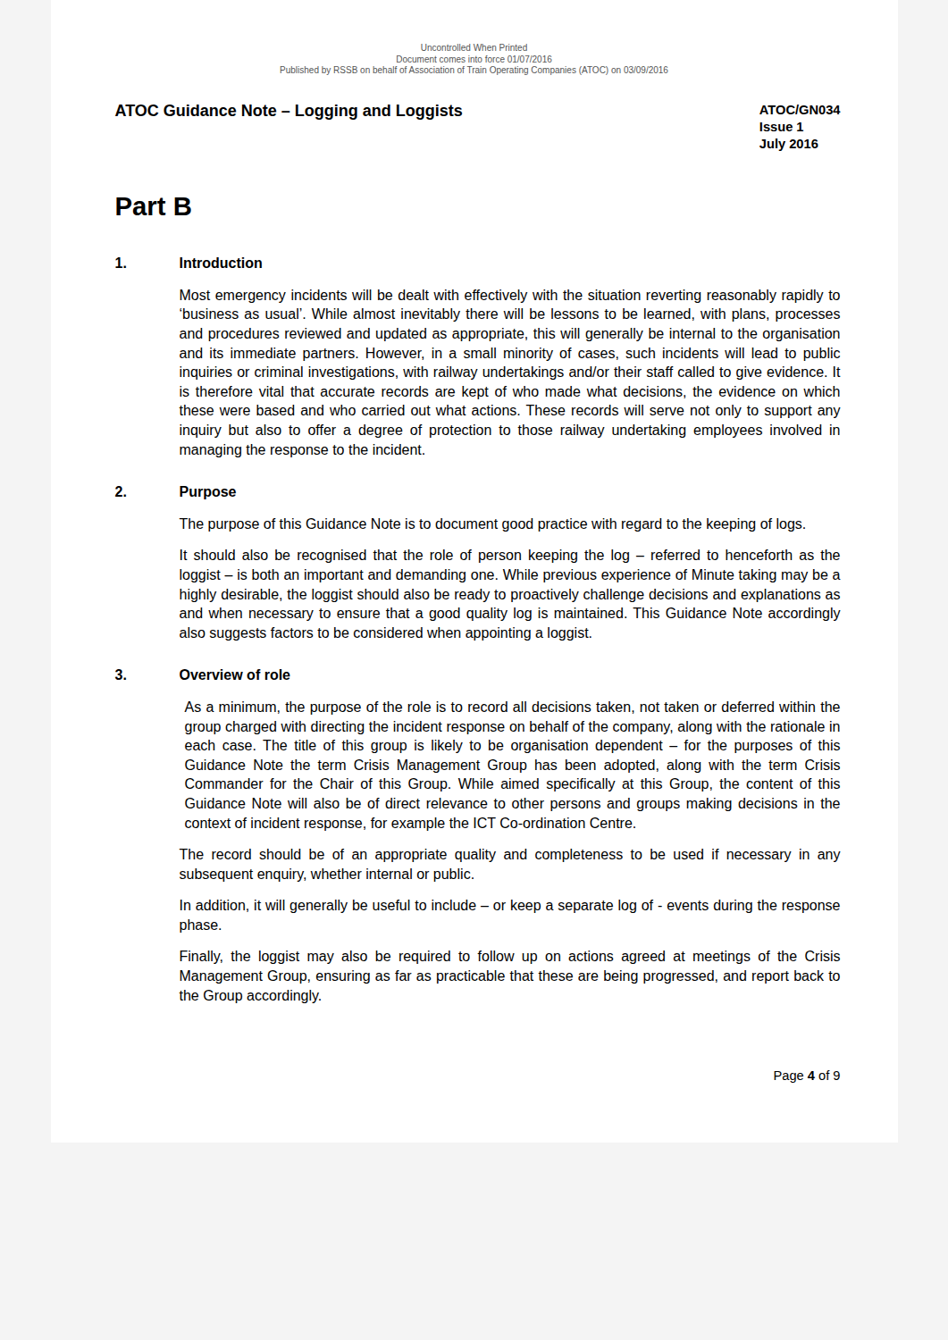Uncontrolled When Printed
Document comes into force 01/07/2016
Published by RSSB on behalf of Association of Train Operating Companies (ATOC) on 03/09/2016
ATOC Guidance Note – Logging and Loggists
ATOC/GN034
Issue 1
July 2016
Part B
1.
Introduction
Most emergency incidents will be dealt with effectively with the situation reverting reasonably rapidly to ‘business as usual’. While almost inevitably there will be lessons to be learned, with plans, processes and procedures reviewed and updated as appropriate, this will generally be internal to the organisation and its immediate partners. However, in a small minority of cases, such incidents will lead to public inquiries or criminal investigations, with railway undertakings and/or their staff called to give evidence. It is therefore vital that accurate records are kept of who made what decisions, the evidence on which these were based and who carried out what actions. These records will serve not only to support any inquiry but also to offer a degree of protection to those railway undertaking employees involved in managing the response to the incident.
2.
Purpose
The purpose of this Guidance Note is to document good practice with regard to the keeping of logs.
It should also be recognised that the role of person keeping the log – referred to henceforth as the loggist – is both an important and demanding one. While previous experience of Minute taking may be a highly desirable, the loggist should also be ready to proactively challenge decisions and explanations as and when necessary to ensure that a good quality log is maintained. This Guidance Note accordingly also suggests factors to be considered when appointing a loggist.
3.
Overview of role
As a minimum, the purpose of the role is to record all decisions taken, not taken or deferred within the group charged with directing the incident response on behalf of the company, along with the rationale in each case. The title of this group is likely to be organisation dependent – for the purposes of this Guidance Note the term Crisis Management Group has been adopted, along with the term Crisis Commander for the Chair of this Group. While aimed specifically at this Group, the content of this Guidance Note will also be of direct relevance to other persons and groups making decisions in the context of incident response, for example the ICT Co-ordination Centre.
The record should be of an appropriate quality and completeness to be used if necessary in any subsequent enquiry, whether internal or public.
In addition, it will generally be useful to include – or keep a separate log of - events during the response phase.
Finally, the loggist may also be required to follow up on actions agreed at meetings of the Crisis Management Group, ensuring as far as practicable that these are being progressed, and report back to the Group accordingly.
Page 4 of 9